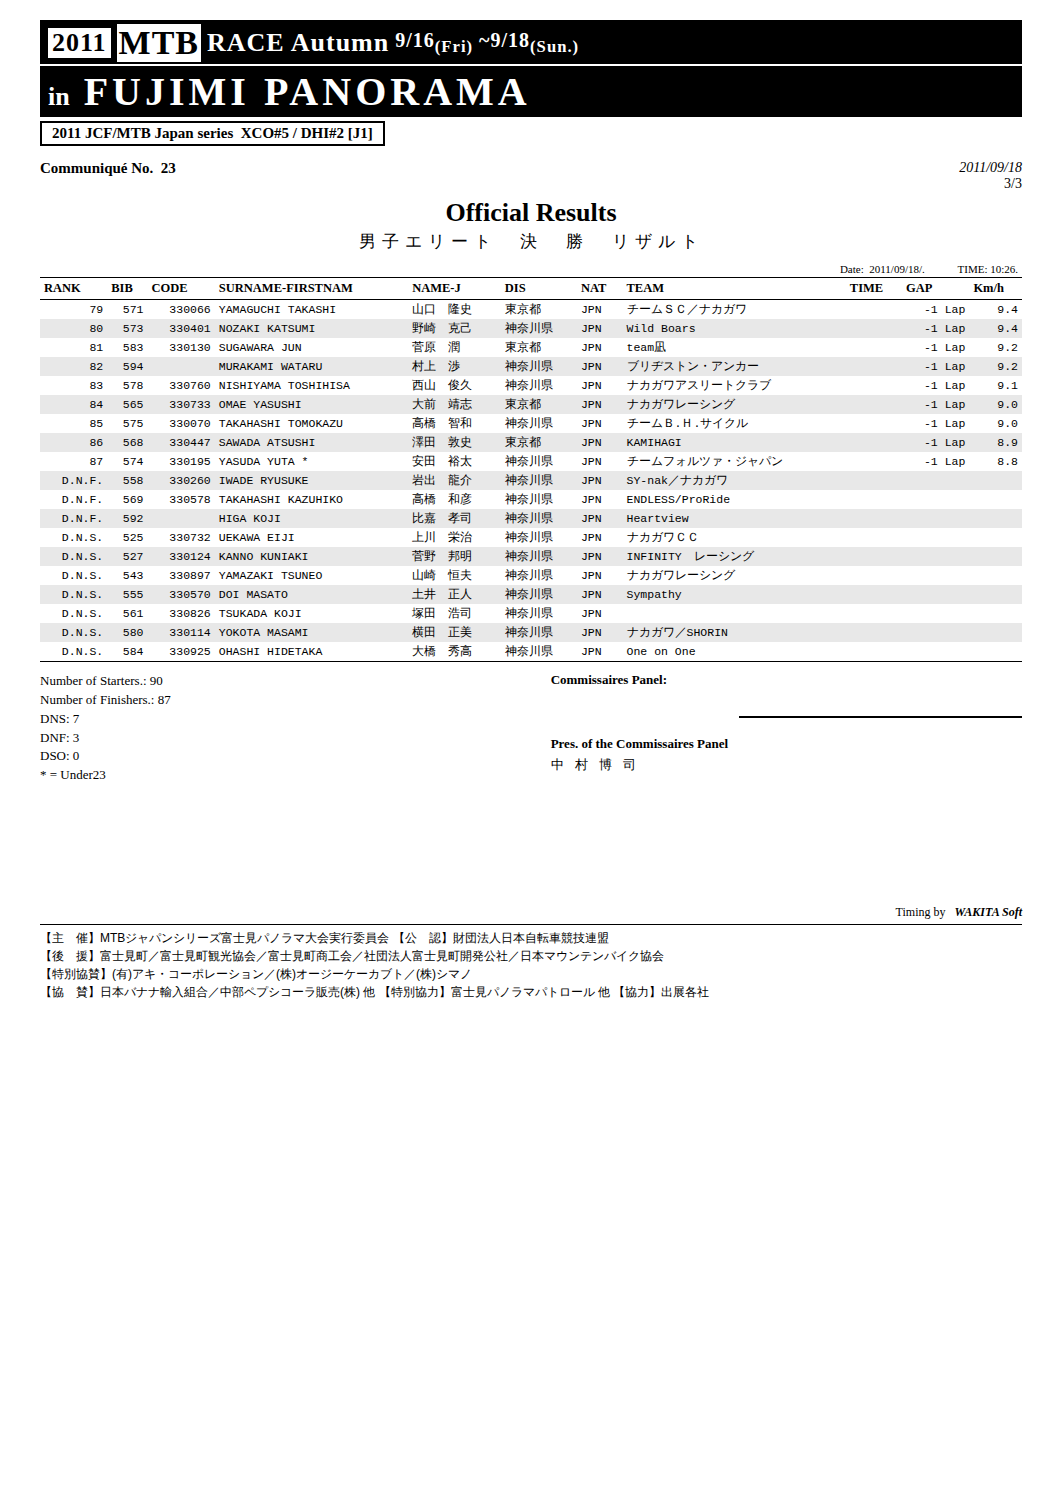2011 MTB RACE Autumn 9/16(Fri) ~9/18(Sun.)
in FUJIMI PANORAMA
2011 JCF/MTB Japan series XCO#5 / DHI#2 [J1]
Communiqué No. 23
2011/09/18
3/3
Official Results
男子エリート　決　勝　リザルト
Date: 2011/09/18/. TIME: 10:26.
| RANK | BIB | CODE | SURNAME-FIRSTNAM | NAME-J | DIS | NAT | TEAM | TIME | GAP | Km/h |
| --- | --- | --- | --- | --- | --- | --- | --- | --- | --- | --- |
| 79 | 571 | 330066 | YAMAGUCHI TAKASHI | 山口 隆史 | 東京都 | JPN | チームＳＣ／ナカガワ | | -1 Lap | 9.4 |
| 80 | 573 | 330401 | NOZAKI KATSUMI | 野崎 克己 | 神奈川県 | JPN | Wild Boars | | -1 Lap | 9.4 |
| 81 | 583 | 330130 | SUGAWARA JUN | 菅原 潤 | 東京都 | JPN | team凪 | | -1 Lap | 9.2 |
| 82 | 594 | | MURAKAMI WATARU | 村上 渉 | 神奈川県 | JPN | ブリヂストン・アンカー | | -1 Lap | 9.2 |
| 83 | 578 | 330760 | NISHIYAMA TOSHIHISA | 西山 俊久 | 神奈川県 | JPN | ナカガワアスリートクラブ | | -1 Lap | 9.1 |
| 84 | 565 | 330733 | OMAE YASUSHI | 大前 靖志 | 東京都 | JPN | ナカガワレーシング | | -1 Lap | 9.0 |
| 85 | 575 | 330070 | TAKAHASHI TOMOKAZU | 高橋 智和 | 神奈川県 | JPN | チームＢ.Ｈ.サイクル | | -1 Lap | 9.0 |
| 86 | 568 | 330447 | SAWADA ATSUSHI | 澤田 敦史 | 東京都 | JPN | KAMIHAGI | | -1 Lap | 8.9 |
| 87 | 574 | 330195 | YASUDA YUTA * | 安田 裕太 | 神奈川県 | JPN | チームフォルツァ・ジャパン | | -1 Lap | 8.8 |
| D.N.F. | 558 | 330260 | IWADE RYUSUKE | 岩出 龍介 | 神奈川県 | JPN | SY-nak／ナカガワ | | | |
| D.N.F. | 569 | 330578 | TAKAHASHI KAZUHIKO | 高橋 和彦 | 神奈川県 | JPN | ENDLESS/ProRide | | | |
| D.N.F. | 592 | | HIGA KOJI | 比嘉 孝司 | 神奈川県 | JPN | Heartview | | | |
| D.N.S. | 525 | 330732 | UEKAWA EIJI | 上川 栄治 | 神奈川県 | JPN | ナカガワＣＣ | | | |
| D.N.S. | 527 | 330124 | KANNO KUNIAKI | 菅野 邦明 | 神奈川県 | JPN | INFINITY レーシング | | | |
| D.N.S. | 543 | 330897 | YAMAZAKI TSUNEO | 山崎 恒夫 | 神奈川県 | JPN | ナカガワレーシング | | | |
| D.N.S. | 555 | 330570 | DOI MASATO | 土井 正人 | 神奈川県 | JPN | Sympathy | | | |
| D.N.S. | 561 | 330826 | TSUKADA KOJI | 塚田 浩司 | 神奈川県 | JPN | | | | |
| D.N.S. | 580 | 330114 | YOKOTA MASAMI | 横田 正美 | 神奈川県 | JPN | ナカガワ／SHORIN | | | |
| D.N.S. | 584 | 330925 | OHASHI HIDETAKA | 大橋 秀高 | 神奈川県 | JPN | One on One | | | |
Number of Starters.: 90
Number of Finishers.: 87
DNS: 7
DNF: 3
DSO: 0
* = Under23
Commissaires Panel:
Pres. of the Commissaires Panel
中 村 博 司
Timing by WAKITA Soft
【主　催】MTBジャパンシリーズ富士見パノラマ大会実行委員会 【公　認】財団法人日本自転車競技連盟
【後　援】富士見町／富士見町観光協会／富士見町商工会／社団法人富士見町開発公社／日本マウンテンバイク協会
【特別協賛】(有)アキ・コーポレーション／(株)オージーケーカブト／(株)シマノ
【協　賛】日本バナナ輸入組合／中部ペプシコーラ販売(株) 他 【特別協力】富士見パノラマパトロール 他 【協力】出展各社